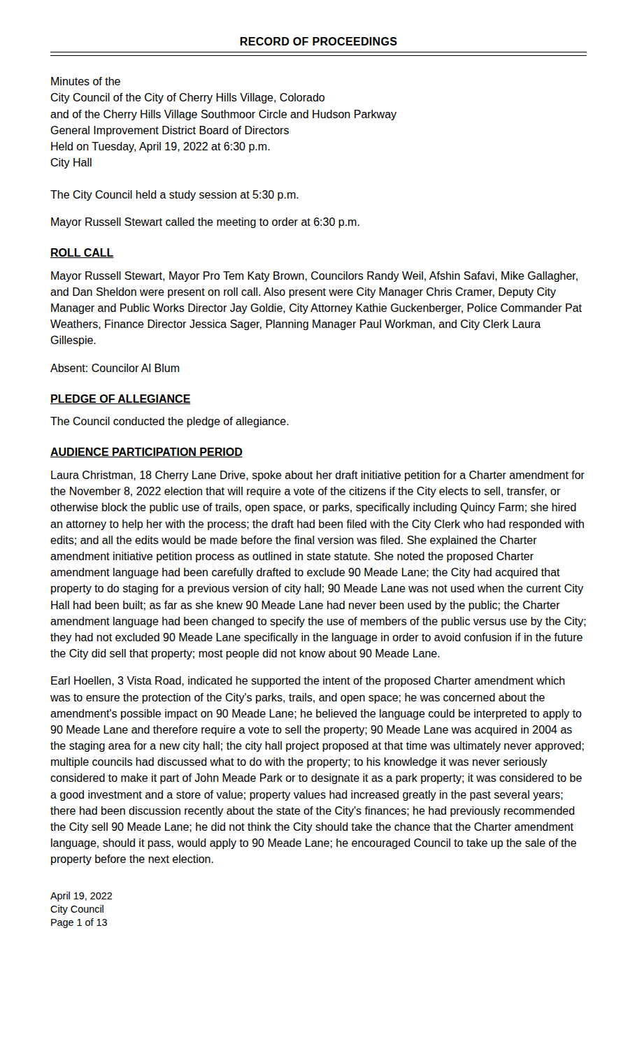RECORD OF PROCEEDINGS
Minutes of the
City Council of the City of Cherry Hills Village, Colorado
and of the Cherry Hills Village Southmoor Circle and Hudson Parkway
General Improvement District Board of Directors
Held on Tuesday, April 19, 2022 at 6:30 p.m.
City Hall
The City Council held a study session at 5:30 p.m.
Mayor Russell Stewart called the meeting to order at 6:30 p.m.
ROLL CALL
Mayor Russell Stewart, Mayor Pro Tem Katy Brown, Councilors Randy Weil, Afshin Safavi, Mike Gallagher, and Dan Sheldon were present on roll call. Also present were City Manager Chris Cramer, Deputy City Manager and Public Works Director Jay Goldie, City Attorney Kathie Guckenberger, Police Commander Pat Weathers, Finance Director Jessica Sager, Planning Manager Paul Workman, and City Clerk Laura Gillespie.
Absent: Councilor Al Blum
PLEDGE OF ALLEGIANCE
The Council conducted the pledge of allegiance.
AUDIENCE PARTICIPATION PERIOD
Laura Christman, 18 Cherry Lane Drive, spoke about her draft initiative petition for a Charter amendment for the November 8, 2022 election that will require a vote of the citizens if the City elects to sell, transfer, or otherwise block the public use of trails, open space, or parks, specifically including Quincy Farm; she hired an attorney to help her with the process; the draft had been filed with the City Clerk who had responded with edits; and all the edits would be made before the final version was filed. She explained the Charter amendment initiative petition process as outlined in state statute. She noted the proposed Charter amendment language had been carefully drafted to exclude 90 Meade Lane; the City had acquired that property to do staging for a previous version of city hall; 90 Meade Lane was not used when the current City Hall had been built; as far as she knew 90 Meade Lane had never been used by the public; the Charter amendment language had been changed to specify the use of members of the public versus use by the City; they had not excluded 90 Meade Lane specifically in the language in order to avoid confusion if in the future the City did sell that property; most people did not know about 90 Meade Lane.
Earl Hoellen, 3 Vista Road, indicated he supported the intent of the proposed Charter amendment which was to ensure the protection of the City's parks, trails, and open space; he was concerned about the amendment's possible impact on 90 Meade Lane; he believed the language could be interpreted to apply to 90 Meade Lane and therefore require a vote to sell the property; 90 Meade Lane was acquired in 2004 as the staging area for a new city hall; the city hall project proposed at that time was ultimately never approved; multiple councils had discussed what to do with the property; to his knowledge it was never seriously considered to make it part of John Meade Park or to designate it as a park property; it was considered to be a good investment and a store of value; property values had increased greatly in the past several years; there had been discussion recently about the state of the City's finances; he had previously recommended the City sell 90 Meade Lane; he did not think the City should take the chance that the Charter amendment language, should it pass, would apply to 90 Meade Lane; he encouraged Council to take up the sale of the property before the next election.
April 19, 2022
City Council
Page 1 of 13